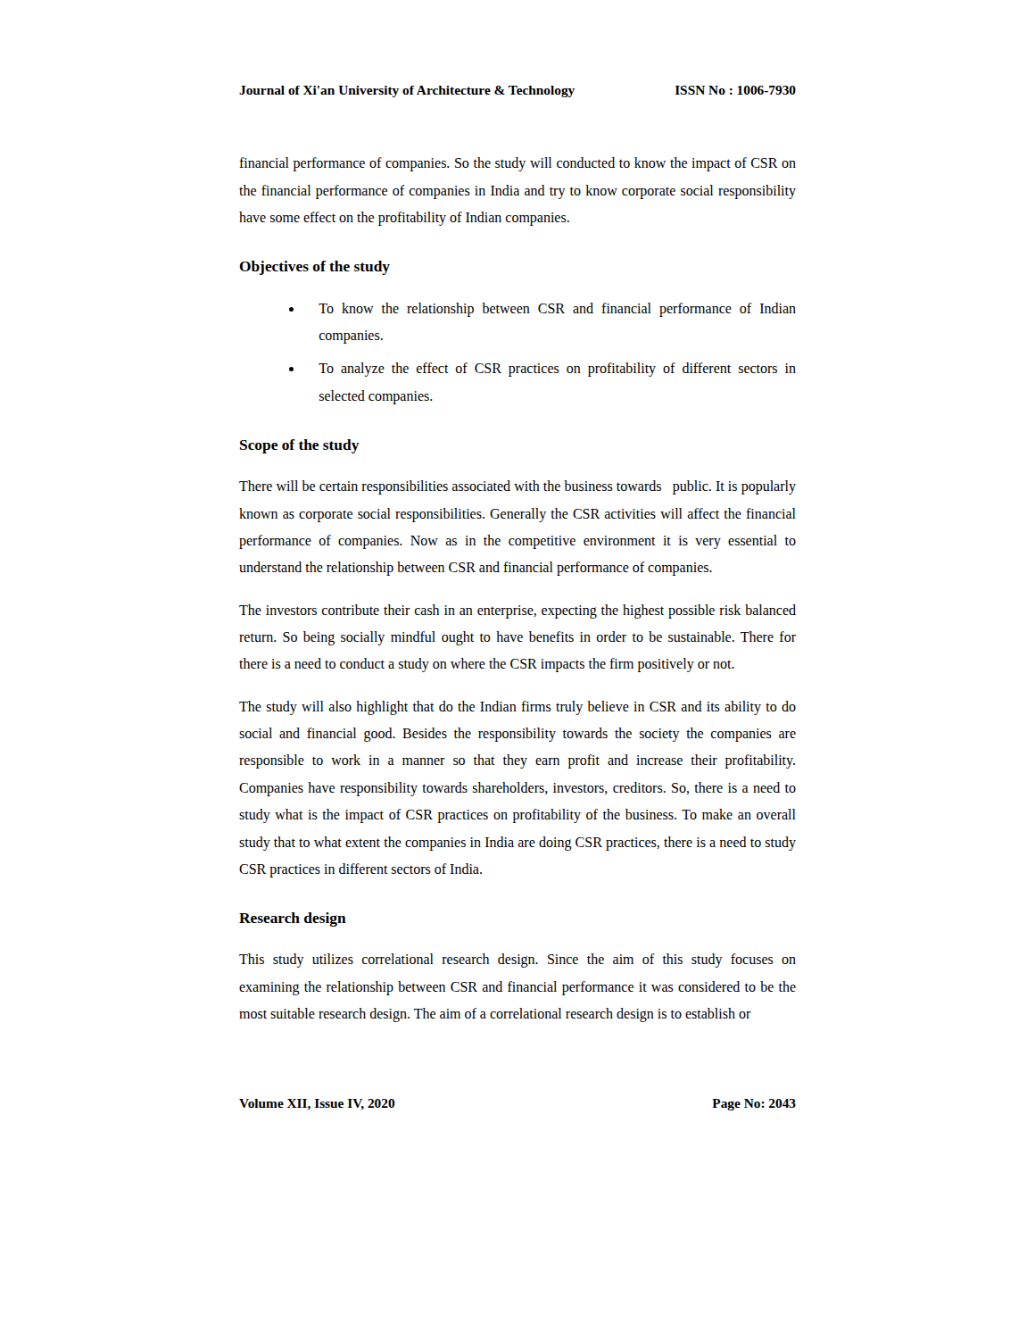Journal of Xi'an University of Architecture & Technology
ISSN No : 1006-7930
financial performance of companies. So the study will conducted to know the impact of CSR on the financial performance of companies in India and try to know corporate social responsibility have some effect on the profitability of Indian companies.
Objectives of the study
To know the relationship between CSR and financial performance of Indian companies.
To analyze the effect of CSR practices on profitability of different sectors in selected companies.
Scope of the study
There will be certain responsibilities associated with the business towards public. It is popularly known as corporate social responsibilities. Generally the CSR activities will affect the financial performance of companies. Now as in the competitive environment it is very essential to understand the relationship between CSR and financial performance of companies.
The investors contribute their cash in an enterprise, expecting the highest possible risk balanced return. So being socially mindful ought to have benefits in order to be sustainable. There for there is a need to conduct a study on where the CSR impacts the firm positively or not.
The study will also highlight that do the Indian firms truly believe in CSR and its ability to do social and financial good. Besides the responsibility towards the society the companies are responsible to work in a manner so that they earn profit and increase their profitability. Companies have responsibility towards shareholders, investors, creditors. So, there is a need to study what is the impact of CSR practices on profitability of the business. To make an overall study that to what extent the companies in India are doing CSR practices, there is a need to study CSR practices in different sectors of India.
Research design
This study utilizes correlational research design. Since the aim of this study focuses on examining the relationship between CSR and financial performance it was considered to be the most suitable research design. The aim of a correlational research design is to establish or
Volume XII, Issue IV, 2020
Page No: 2043